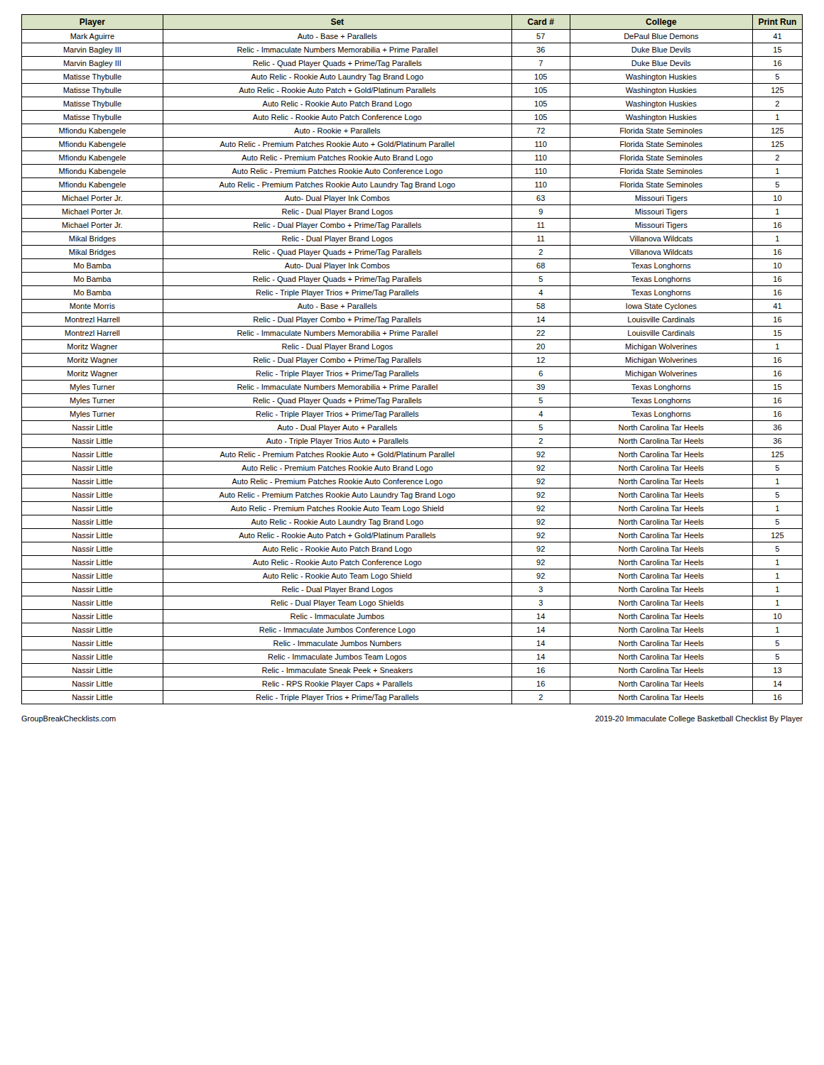| Player | Set | Card # | College | Print Run |
| --- | --- | --- | --- | --- |
| Mark Aguirre | Auto - Base + Parallels | 57 | DePaul Blue Demons | 41 |
| Marvin Bagley III | Relic - Immaculate Numbers Memorabilia + Prime Parallel | 36 | Duke Blue Devils | 15 |
| Marvin Bagley III | Relic - Quad Player Quads + Prime/Tag Parallels | 7 | Duke Blue Devils | 16 |
| Matisse Thybulle | Auto Relic - Rookie Auto Laundry Tag Brand Logo | 105 | Washington Huskies | 5 |
| Matisse Thybulle | Auto Relic - Rookie Auto Patch + Gold/Platinum Parallels | 105 | Washington Huskies | 125 |
| Matisse Thybulle | Auto Relic - Rookie Auto Patch Brand Logo | 105 | Washington Huskies | 2 |
| Matisse Thybulle | Auto Relic - Rookie Auto Patch Conference Logo | 105 | Washington Huskies | 1 |
| Mfiondu Kabengele | Auto - Rookie + Parallels | 72 | Florida State Seminoles | 125 |
| Mfiondu Kabengele | Auto Relic - Premium Patches Rookie Auto + Gold/Platinum Parallel | 110 | Florida State Seminoles | 125 |
| Mfiondu Kabengele | Auto Relic - Premium Patches Rookie Auto Brand Logo | 110 | Florida State Seminoles | 2 |
| Mfiondu Kabengele | Auto Relic - Premium Patches Rookie Auto Conference Logo | 110 | Florida State Seminoles | 1 |
| Mfiondu Kabengele | Auto Relic - Premium Patches Rookie Auto Laundry Tag Brand Logo | 110 | Florida State Seminoles | 5 |
| Michael Porter Jr. | Auto- Dual Player Ink Combos | 63 | Missouri Tigers | 10 |
| Michael Porter Jr. | Relic - Dual Player Brand Logos | 9 | Missouri Tigers | 1 |
| Michael Porter Jr. | Relic - Dual Player Combo + Prime/Tag Parallels | 11 | Missouri Tigers | 16 |
| Mikal Bridges | Relic - Dual Player Brand Logos | 11 | Villanova Wildcats | 1 |
| Mikal Bridges | Relic - Quad Player Quads + Prime/Tag Parallels | 2 | Villanova Wildcats | 16 |
| Mo Bamba | Auto- Dual Player Ink Combos | 68 | Texas Longhorns | 10 |
| Mo Bamba | Relic - Quad Player Quads + Prime/Tag Parallels | 5 | Texas Longhorns | 16 |
| Mo Bamba | Relic - Triple Player Trios + Prime/Tag Parallels | 4 | Texas Longhorns | 16 |
| Monte Morris | Auto - Base + Parallels | 58 | Iowa State Cyclones | 41 |
| Montrezl Harrell | Relic - Dual Player Combo + Prime/Tag Parallels | 14 | Louisville Cardinals | 16 |
| Montrezl Harrell | Relic - Immaculate Numbers Memorabilia + Prime Parallel | 22 | Louisville Cardinals | 15 |
| Moritz Wagner | Relic - Dual Player Brand Logos | 20 | Michigan Wolverines | 1 |
| Moritz Wagner | Relic - Dual Player Combo + Prime/Tag Parallels | 12 | Michigan Wolverines | 16 |
| Moritz Wagner | Relic - Triple Player Trios + Prime/Tag Parallels | 6 | Michigan Wolverines | 16 |
| Myles Turner | Relic - Immaculate Numbers Memorabilia + Prime Parallel | 39 | Texas Longhorns | 15 |
| Myles Turner | Relic - Quad Player Quads + Prime/Tag Parallels | 5 | Texas Longhorns | 16 |
| Myles Turner | Relic - Triple Player Trios + Prime/Tag Parallels | 4 | Texas Longhorns | 16 |
| Nassir Little | Auto - Dual Player Auto + Parallels | 5 | North Carolina Tar Heels | 36 |
| Nassir Little | Auto - Triple Player Trios Auto + Parallels | 2 | North Carolina Tar Heels | 36 |
| Nassir Little | Auto Relic - Premium Patches Rookie Auto + Gold/Platinum Parallel | 92 | North Carolina Tar Heels | 125 |
| Nassir Little | Auto Relic - Premium Patches Rookie Auto Brand Logo | 92 | North Carolina Tar Heels | 5 |
| Nassir Little | Auto Relic - Premium Patches Rookie Auto Conference Logo | 92 | North Carolina Tar Heels | 1 |
| Nassir Little | Auto Relic - Premium Patches Rookie Auto Laundry Tag Brand Logo | 92 | North Carolina Tar Heels | 5 |
| Nassir Little | Auto Relic - Premium Patches Rookie Auto Team Logo Shield | 92 | North Carolina Tar Heels | 1 |
| Nassir Little | Auto Relic - Rookie Auto Laundry Tag Brand Logo | 92 | North Carolina Tar Heels | 5 |
| Nassir Little | Auto Relic - Rookie Auto Patch + Gold/Platinum Parallels | 92 | North Carolina Tar Heels | 125 |
| Nassir Little | Auto Relic - Rookie Auto Patch Brand Logo | 92 | North Carolina Tar Heels | 5 |
| Nassir Little | Auto Relic - Rookie Auto Patch Conference Logo | 92 | North Carolina Tar Heels | 1 |
| Nassir Little | Auto Relic - Rookie Auto Team Logo Shield | 92 | North Carolina Tar Heels | 1 |
| Nassir Little | Relic - Dual Player Brand Logos | 3 | North Carolina Tar Heels | 1 |
| Nassir Little | Relic - Dual Player Team Logo Shields | 3 | North Carolina Tar Heels | 1 |
| Nassir Little | Relic - Immaculate Jumbos | 14 | North Carolina Tar Heels | 10 |
| Nassir Little | Relic - Immaculate Jumbos Conference Logo | 14 | North Carolina Tar Heels | 1 |
| Nassir Little | Relic - Immaculate Jumbos Numbers | 14 | North Carolina Tar Heels | 5 |
| Nassir Little | Relic - Immaculate Jumbos Team Logos | 14 | North Carolina Tar Heels | 5 |
| Nassir Little | Relic - Immaculate Sneak Peek + Sneakers | 16 | North Carolina Tar Heels | 13 |
| Nassir Little | Relic - RPS Rookie Player Caps + Parallels | 16 | North Carolina Tar Heels | 14 |
| Nassir Little | Relic - Triple Player Trios + Prime/Tag Parallels | 2 | North Carolina Tar Heels | 16 |
GroupBreakChecklists.com
2019-20 Immaculate College Basketball Checklist By Player